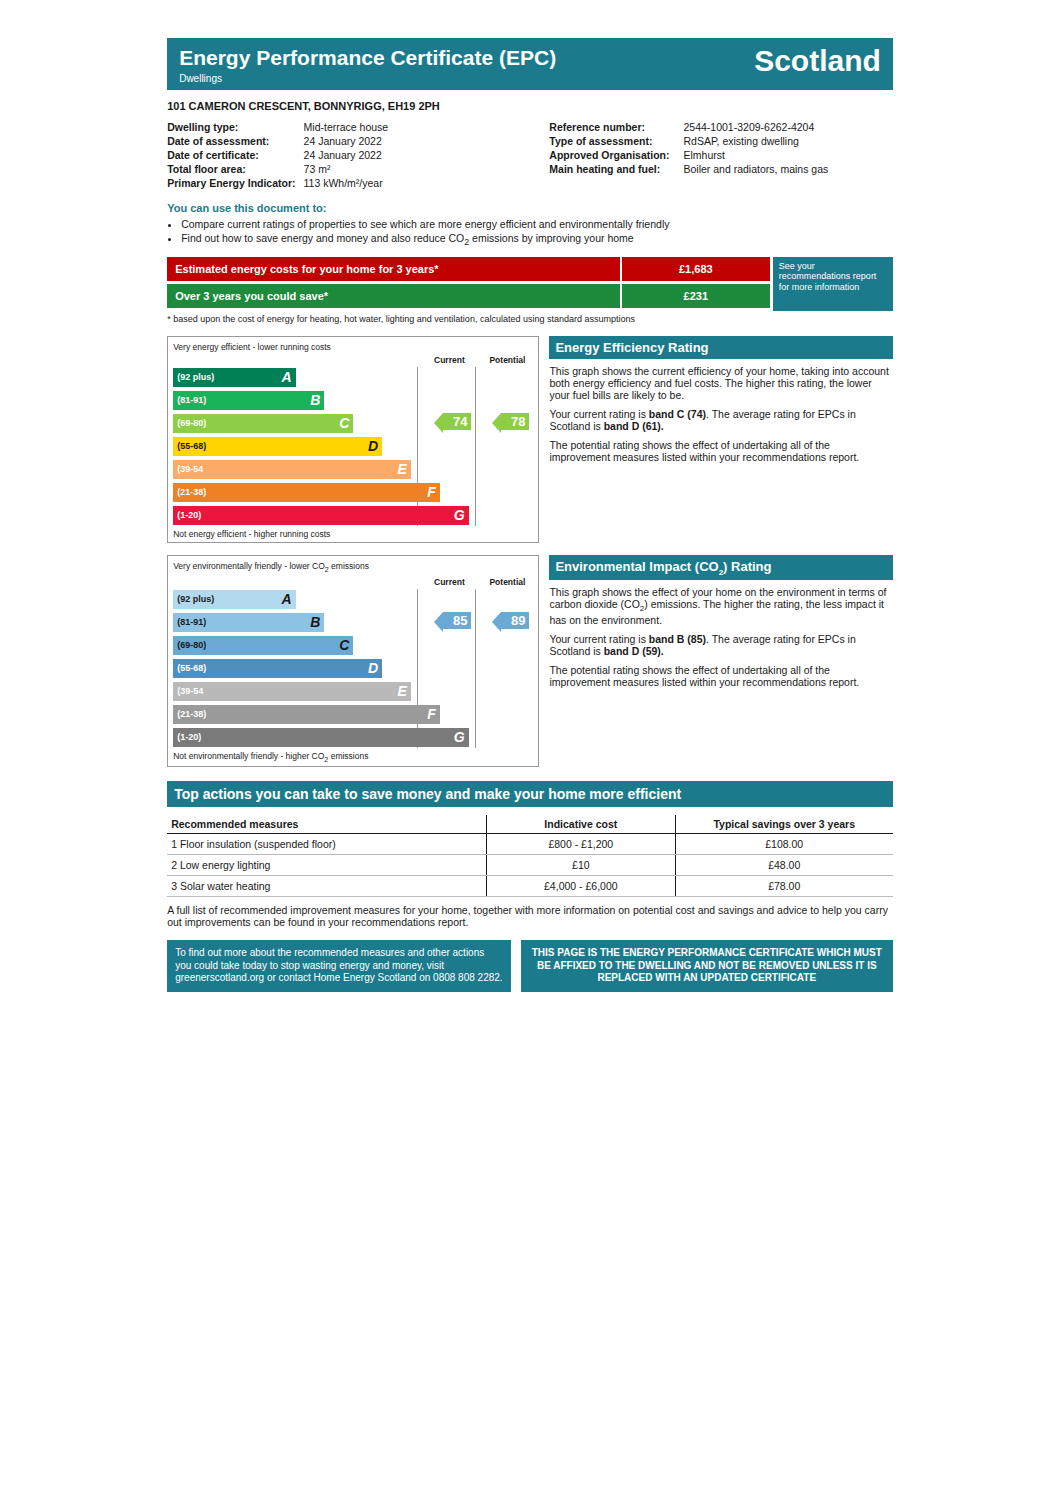Energy Performance Certificate (EPC)
Dwellings
Scotland
101 CAMERON CRESCENT, BONNYRIGG, EH19 2PH
| Dwelling type: | Mid-terrace house |
| Date of assessment: | 24 January 2022 |
| Date of certificate: | 24 January 2022 |
| Total floor area: | 73 m² |
| Primary Energy Indicator: | 113 kWh/m²/year |
| Reference number: | 2544-1001-3209-6262-4204 |
| Type of assessment: | RdSAP, existing dwelling |
| Approved Organisation: | Elmhurst |
| Main heating and fuel: | Boiler and radiators, mains gas |
You can use this document to:
Compare current ratings of properties to see which are more energy efficient and environmentally friendly
Find out how to save energy and money and also reduce CO2 emissions by improving your home
Estimated energy costs for your home for 3 years*
£1,683
Over 3 years you could save*
£231
See your recommendations report for more information
* based upon the cost of energy for heating, hot water, lighting and ventilation, calculated using standard assumptions
Very energy efficient - lower running costs
Current Potential
(92 plus) A
(81-91) B
(69-80) C
74
78
(55-68) D
(39-54 E
(21-38) F
(1-20) G
Not energy efficient - higher running costs
Energy Efficiency Rating
This graph shows the current efficiency of your home, taking into account both energy efficiency and fuel costs. The higher this rating, the lower your fuel bills are likely to be.
Your current rating is band C (74). The average rating for EPCs in Scotland is band D (61).
The potential rating shows the effect of undertaking all of the improvement measures listed within your recommendations report.
Very environmentally friendly - lower CO2 emissions
Current Potential
(92 plus) A
(81-91) B
85
89
(69-80) C
(55-68) D
(39-54 E
(21-38) F
(1-20) G
Not environmentally friendly - higher CO2 emissions
Environmental Impact (CO2) Rating
This graph shows the effect of your home on the environment in terms of carbon dioxide (CO2) emissions. The higher the rating, the less impact it has on the environment.
Your current rating is band B (85). The average rating for EPCs in Scotland is band D (59).
The potential rating shows the effect of undertaking all of the improvement measures listed within your recommendations report.
Top actions you can take to save money and make your home more efficient
| Recommended measures | Indicative cost | Typical savings over 3 years |
| --- | --- | --- |
| 1 Floor insulation (suspended floor) | £800 - £1,200 | £108.00 |
| 2 Low energy lighting | £10 | £48.00 |
| 3 Solar water heating | £4,000 - £6,000 | £78.00 |
A full list of recommended improvement measures for your home, together with more information on potential cost and savings and advice to help you carry out improvements can be found in your recommendations report.
To find out more about the recommended measures and other actions you could take today to stop wasting energy and money, visit greenerscotland.org or contact Home Energy Scotland on 0808 808 2282.
THIS PAGE IS THE ENERGY PERFORMANCE CERTIFICATE WHICH MUST BE AFFIXED TO THE DWELLING AND NOT BE REMOVED UNLESS IT IS REPLACED WITH AN UPDATED CERTIFICATE